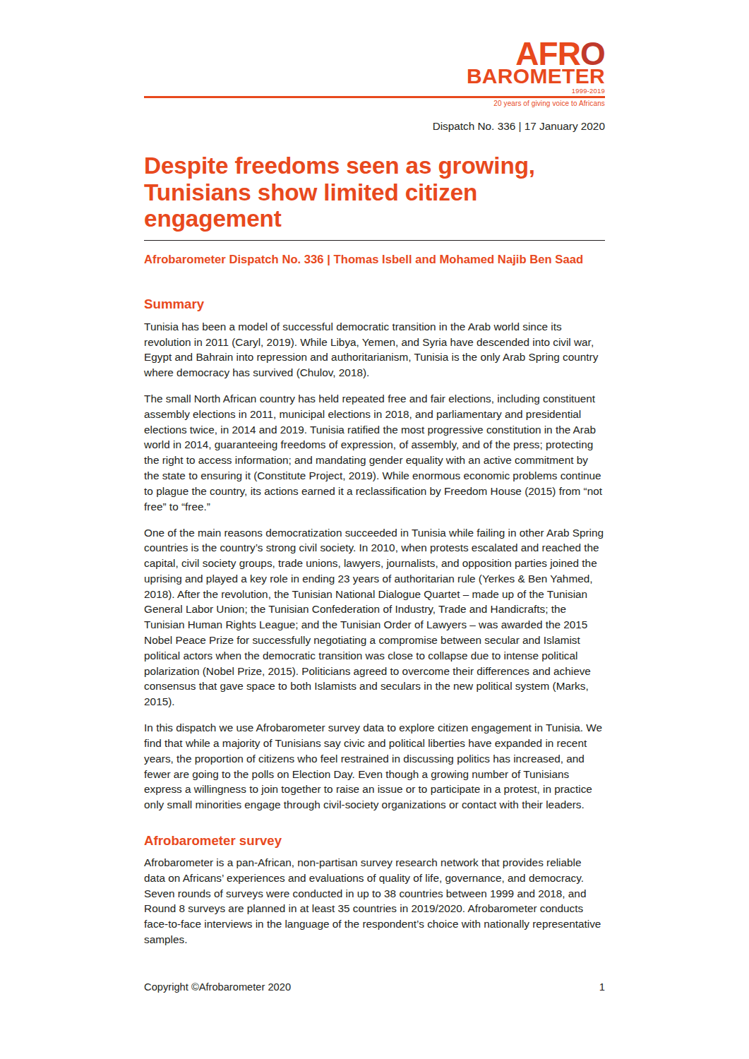AFRO BAROMETER 1999-2019 20 years of giving voice to Africans
Dispatch No. 336 | 17 January 2020
Despite freedoms seen as growing, Tunisians show limited citizen engagement
Afrobarometer Dispatch No. 336 | Thomas Isbell and Mohamed Najib Ben Saad
Summary
Tunisia has been a model of successful democratic transition in the Arab world since its revolution in 2011 (Caryl, 2019). While Libya, Yemen, and Syria have descended into civil war, Egypt and Bahrain into repression and authoritarianism, Tunisia is the only Arab Spring country where democracy has survived (Chulov, 2018).
The small North African country has held repeated free and fair elections, including constituent assembly elections in 2011, municipal elections in 2018, and parliamentary and presidential elections twice, in 2014 and 2019. Tunisia ratified the most progressive constitution in the Arab world in 2014, guaranteeing freedoms of expression, of assembly, and of the press; protecting the right to access information; and mandating gender equality with an active commitment by the state to ensuring it (Constitute Project, 2019). While enormous economic problems continue to plague the country, its actions earned it a reclassification by Freedom House (2015) from “not free” to “free.”
One of the main reasons democratization succeeded in Tunisia while failing in other Arab Spring countries is the country’s strong civil society. In 2010, when protests escalated and reached the capital, civil society groups, trade unions, lawyers, journalists, and opposition parties joined the uprising and played a key role in ending 23 years of authoritarian rule (Yerkes & Ben Yahmed, 2018). After the revolution, the Tunisian National Dialogue Quartet – made up of the Tunisian General Labor Union; the Tunisian Confederation of Industry, Trade and Handicrafts; the Tunisian Human Rights League; and the Tunisian Order of Lawyers – was awarded the 2015 Nobel Peace Prize for successfully negotiating a compromise between secular and Islamist political actors when the democratic transition was close to collapse due to intense political polarization (Nobel Prize, 2015). Politicians agreed to overcome their differences and achieve consensus that gave space to both Islamists and seculars in the new political system (Marks, 2015).
In this dispatch we use Afrobarometer survey data to explore citizen engagement in Tunisia. We find that while a majority of Tunisians say civic and political liberties have expanded in recent years, the proportion of citizens who feel restrained in discussing politics has increased, and fewer are going to the polls on Election Day. Even though a growing number of Tunisians express a willingness to join together to raise an issue or to participate in a protest, in practice only small minorities engage through civil-society organizations or contact with their leaders.
Afrobarometer survey
Afrobarometer is a pan-African, non-partisan survey research network that provides reliable data on Africans’ experiences and evaluations of quality of life, governance, and democracy. Seven rounds of surveys were conducted in up to 38 countries between 1999 and 2018, and Round 8 surveys are planned in at least 35 countries in 2019/2020. Afrobarometer conducts face-to-face interviews in the language of the respondent’s choice with nationally representative samples.
Copyright ©Afrobarometer 2020 1